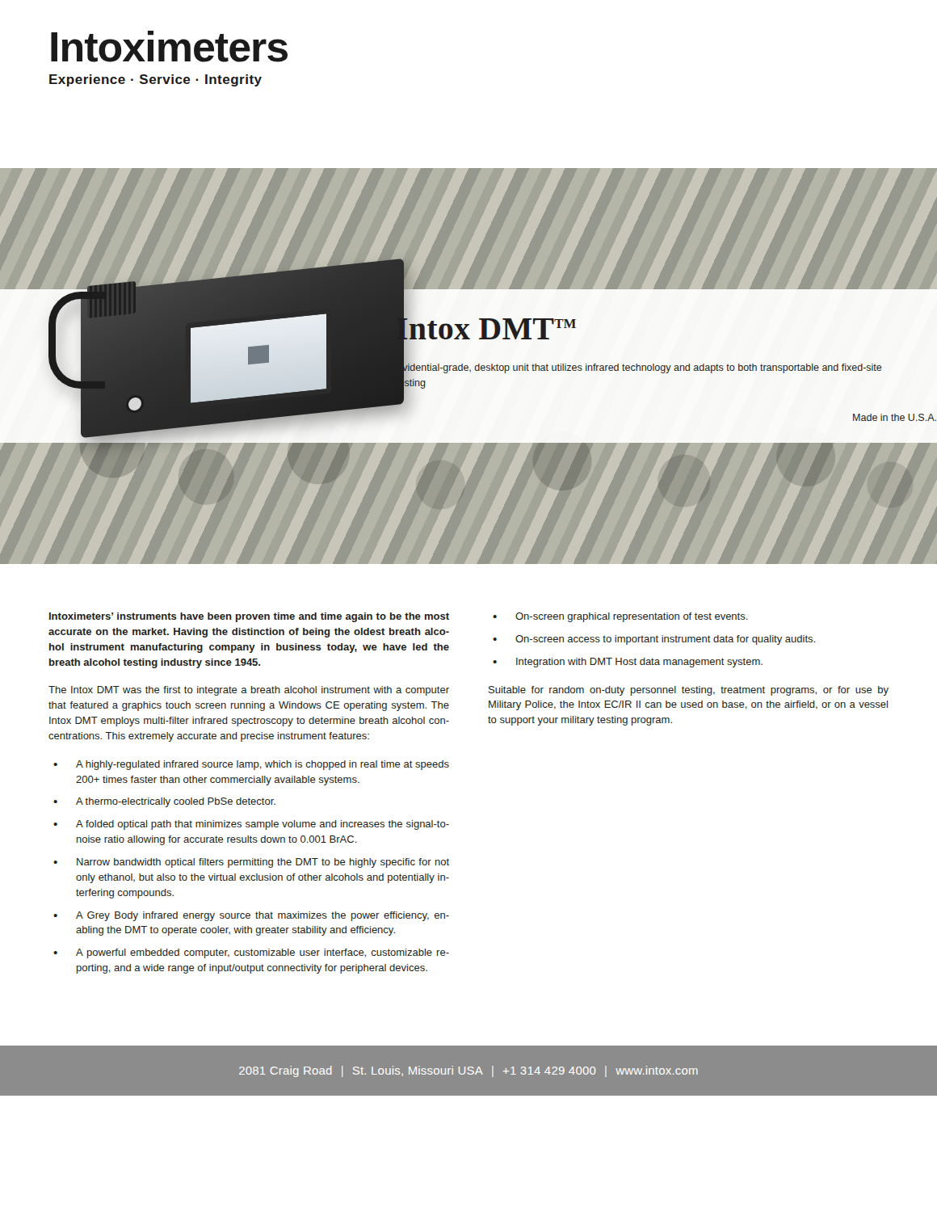Intoximeters
Experience · Service · Integrity
Intox DMTTM
Evidential-grade, desktop unit that utilizes infrared technology and adapts to both transportable and fixed-site testing
Made in the U.S.A.
Intoximeters’ instruments have been proven time and time again to be the most accurate on the market. Having the distinction of being the oldest breath alcohol instrument manufacturing company in business today, we have led the breath alcohol testing industry since 1945.
The Intox DMT was the first to integrate a breath alcohol instrument with a computer that featured a graphics touch screen running a Windows CE operating system. The Intox DMT employs multi-filter infrared spectroscopy to determine breath alcohol concentrations. This extremely accurate and precise instrument features:
A highly-regulated infrared source lamp, which is chopped in real time at speeds 200+ times faster than other commercially available systems.
A thermo-electrically cooled PbSe detector.
A folded optical path that minimizes sample volume and increases the signal-to-noise ratio allowing for accurate results down to 0.001 BrAC.
Narrow bandwidth optical filters permitting the DMT to be highly specific for not only ethanol, but also to the virtual exclusion of other alcohols and potentially interfering compounds.
A Grey Body infrared energy source that maximizes the power efficiency, enabling the DMT to operate cooler, with greater stability and efficiency.
A powerful embedded computer, customizable user interface, customizable reporting, and a wide range of input/output connectivity for peripheral devices.
On-screen graphical representation of test events.
On-screen access to important instrument data for quality audits.
Integration with DMT Host data management system.
Suitable for random on-duty personnel testing, treatment programs, or for use by Military Police, the Intox EC/IR II can be used on base, on the airfield, or on a vessel to support your military testing program.
2081 Craig Road | St. Louis, Missouri USA | +1 314 429 4000 | www.intox.com